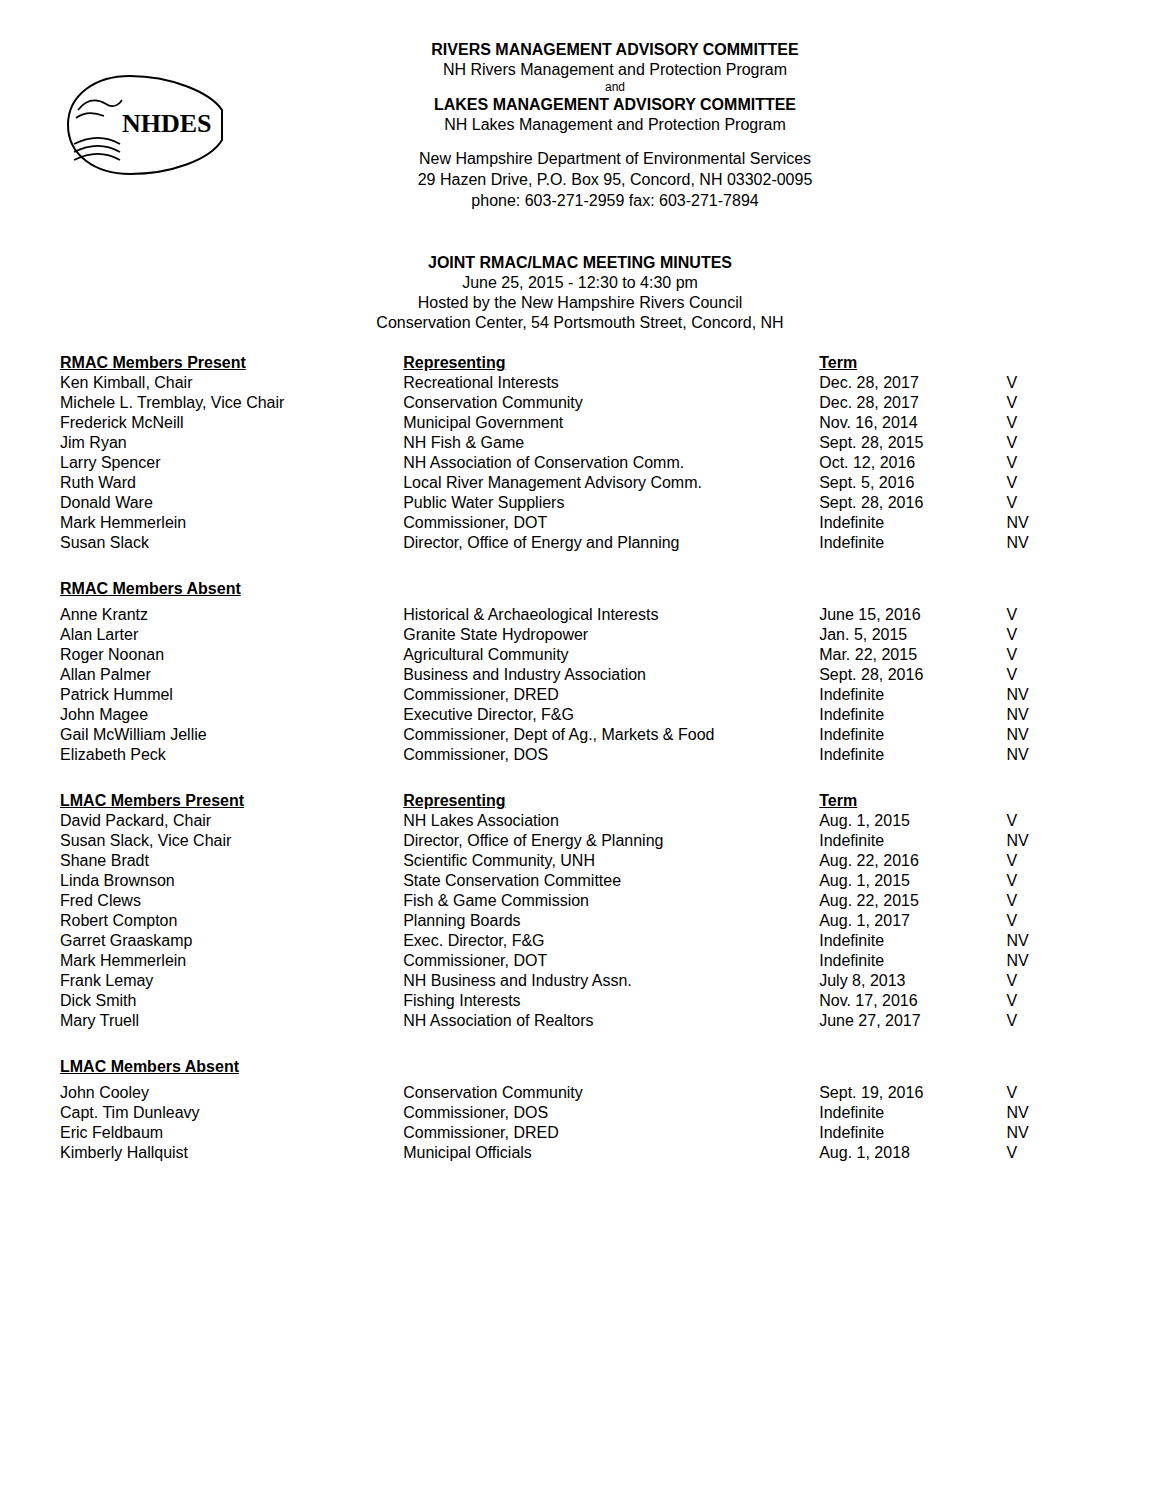NHDES
Rivers Management Advisory Committee
NH Rivers Management and Protection Program
and
Lakes Management Advisory Committee
NH Lakes Management and Protection Program
New Hampshire Department of Environmental Services
29 Hazen Drive, P.O. Box 95, Concord, NH 03302-0095
phone: 603-271-2959 fax: 603-271-7894
Joint RMAC/LMAC Meeting Minutes
June 25, 2015 - 12:30 to 4:30 pm
Hosted by the New Hampshire Rivers Council
Conservation Center, 54 Portsmouth Street, Concord, NH
| RMAC Members Present | Representing | Term | |
| Ken Kimball, Chair | Recreational Interests | Dec. 28, 2017 | V |
| Michele L. Tremblay, Vice Chair | Conservation Community | Dec. 28, 2017 | V |
| Frederick McNeill | Municipal Government | Nov. 16, 2014 | V |
| Jim Ryan | NH Fish & Game | Sept. 28, 2015 | V |
| Larry Spencer | NH Association of Conservation Comm. | Oct. 12, 2016 | V |
| Ruth Ward | Local River Management Advisory Comm. | Sept. 5, 2016 | V |
| Donald Ware | Public Water Suppliers | Sept. 28, 2016 | V |
| Mark Hemmerlein | Commissioner, DOT | Indefinite | NV |
| Susan Slack | Director, Office of Energy and Planning | Indefinite | NV |
RMAC Members Absent
| Anne Krantz | Historical & Archaeological Interests | June 15, 2016 | V |
| Alan Larter | Granite State Hydropower | Jan. 5, 2015 | V |
| Roger Noonan | Agricultural Community | Mar. 22, 2015 | V |
| Allan Palmer | Business and Industry Association | Sept. 28, 2016 | V |
| Patrick Hummel | Commissioner, DRED | Indefinite | NV |
| John Magee | Executive Director, F&G | Indefinite | NV |
| Gail McWilliam Jellie | Commissioner, Dept of Ag., Markets & Food | Indefinite | NV |
| Elizabeth Peck | Commissioner, DOS | Indefinite | NV |
| LMAC Members Present | Representing | Term | |
| David Packard, Chair | NH Lakes Association | Aug. 1, 2015 | V |
| Susan Slack, Vice Chair | Director, Office of Energy & Planning | Indefinite | NV |
| Shane Bradt | Scientific Community, UNH | Aug. 22, 2016 | V |
| Linda Brownson | State Conservation Committee | Aug. 1, 2015 | V |
| Fred Clews | Fish & Game Commission | Aug. 22, 2015 | V |
| Robert Compton | Planning Boards | Aug. 1, 2017 | V |
| Garret Graaskamp | Exec. Director, F&G | Indefinite | NV |
| Mark Hemmerlein | Commissioner, DOT | Indefinite | NV |
| Frank Lemay | NH Business and Industry Assn. | July 8, 2013 | V |
| Dick Smith | Fishing Interests | Nov. 17, 2016 | V |
| Mary Truell | NH Association of Realtors | June 27, 2017 | V |
LMAC Members Absent
| John Cooley | Conservation Community | Sept. 19, 2016 | V |
| Capt. Tim Dunleavy | Commissioner, DOS | Indefinite | NV |
| Eric Feldbaum | Commissioner, DRED | Indefinite | NV |
| Kimberly Hallquist | Municipal Officials | Aug. 1, 2018 | V |